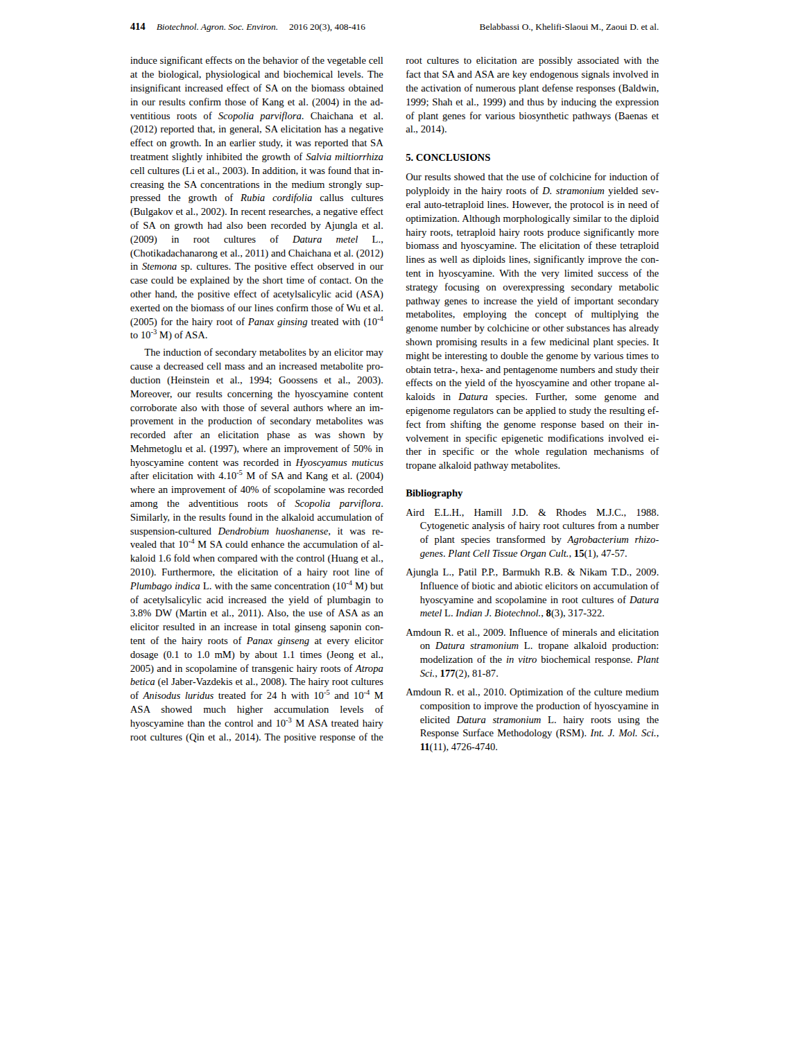414 Biotechnol. Agron. Soc. Environ. 2016 20(3), 408-416 Belabbassi O., Khelifi-Slaoui M., Zaoui D. et al.
induce significant effects on the behavior of the vegetable cell at the biological, physiological and biochemical levels. The insignificant increased effect of SA on the biomass obtained in our results confirm those of Kang et al. (2004) in the adventitious roots of Scopolia parviflora. Chaichana et al. (2012) reported that, in general, SA elicitation has a negative effect on growth. In an earlier study, it was reported that SA treatment slightly inhibited the growth of Salvia miltiorrhiza cell cultures (Li et al., 2003). In addition, it was found that increasing the SA concentrations in the medium strongly suppressed the growth of Rubia cordifolia callus cultures (Bulgakov et al., 2002). In recent researches, a negative effect of SA on growth had also been recorded by Ajungla et al. (2009) in root cultures of Datura metel L., (Chotikadachanarong et al., 2011) and Chaichana et al. (2012) in Stemona sp. cultures. The positive effect observed in our case could be explained by the short time of contact. On the other hand, the positive effect of acetylsalicylic acid (ASA) exerted on the biomass of our lines confirm those of Wu et al. (2005) for the hairy root of Panax ginsing treated with (10-4 to 10-3 M) of ASA.
The induction of secondary metabolites by an elicitor may cause a decreased cell mass and an increased metabolite production (Heinstein et al., 1994; Goossens et al., 2003). Moreover, our results concerning the hyoscyamine content corroborate also with those of several authors where an improvement in the production of secondary metabolites was recorded after an elicitation phase as was shown by Mehmetoglu et al. (1997), where an improvement of 50% in hyoscyamine content was recorded in Hyoscyamus muticus after elicitation with 4.10-5 M of SA and Kang et al. (2004) where an improvement of 40% of scopolamine was recorded among the adventitious roots of Scopolia parviflora. Similarly, in the results found in the alkaloid accumulation of suspension-cultured Dendrobium huoshanense, it was revealed that 10-4 M SA could enhance the accumulation of alkaloid 1.6 fold when compared with the control (Huang et al., 2010). Furthermore, the elicitation of a hairy root line of Plumbago indica L. with the same concentration (10-4 M) but of acetylsalicylic acid increased the yield of plumbagin to 3.8% DW (Martin et al., 2011). Also, the use of ASA as an elicitor resulted in an increase in total ginseng saponin content of the hairy roots of Panax ginseng at every elicitor dosage (0.1 to 1.0 mM) by about 1.1 times (Jeong et al., 2005) and in scopolamine of transgenic hairy roots of Atropa betica (el Jaber-Vazdekis et al., 2008). The hairy root cultures of Anisodus luridus treated for 24 h with 10-5 and 10-4 M ASA showed much higher accumulation levels of hyoscyamine than the control and 10-3 M ASA treated hairy root cultures (Qin et al., 2014). The positive response of the root cultures to elicitation are possibly associated with the fact that SA and ASA are key endogenous signals involved in the activation of numerous plant defense responses (Baldwin, 1999; Shah et al., 1999) and thus by inducing the expression of plant genes for various biosynthetic pathways (Baenas et al., 2014).
5. Conclusions
Our results showed that the use of colchicine for induction of polyploidy in the hairy roots of D. stramonium yielded several auto-tetraploid lines. However, the protocol is in need of optimization. Although morphologically similar to the diploid hairy roots, tetraploid hairy roots produce significantly more biomass and hyoscyamine. The elicitation of these tetraploid lines as well as diploids lines, significantly improve the content in hyoscyamine. With the very limited success of the strategy focusing on overexpressing secondary metabolic pathway genes to increase the yield of important secondary metabolites, employing the concept of multiplying the genome number by colchicine or other substances has already shown promising results in a few medicinal plant species. It might be interesting to double the genome by various times to obtain tetra-, hexa- and pentagenome numbers and study their effects on the yield of the hyoscyamine and other tropane alkaloids in Datura species. Further, some genome and epigenome regulators can be applied to study the resulting effect from shifting the genome response based on their involvement in specific epigenetic modifications involved either in specific or the whole regulation mechanisms of tropane alkaloid pathway metabolites.
Bibliography
Aird E.L.H., Hamill J.D. & Rhodes M.J.C., 1988. Cytogenetic analysis of hairy root cultures from a number of plant species transformed by Agrobacterium rhizogenes. Plant Cell Tissue Organ Cult., 15(1), 47-57.
Ajungla L., Patil P.P., Barmukh R.B. & Nikam T.D., 2009. Influence of biotic and abiotic elicitors on accumulation of hyoscyamine and scopolamine in root cultures of Datura metel L. Indian J. Biotechnol., 8(3), 317-322.
Amdoun R. et al., 2009. Influence of minerals and elicitation on Datura stramonium L. tropane alkaloid production: modelization of the in vitro biochemical response. Plant Sci., 177(2), 81-87.
Amdoun R. et al., 2010. Optimization of the culture medium composition to improve the production of hyoscyamine in elicited Datura stramonium L. hairy roots using the Response Surface Methodology (RSM). Int. J. Mol. Sci., 11(11), 4726-4740.